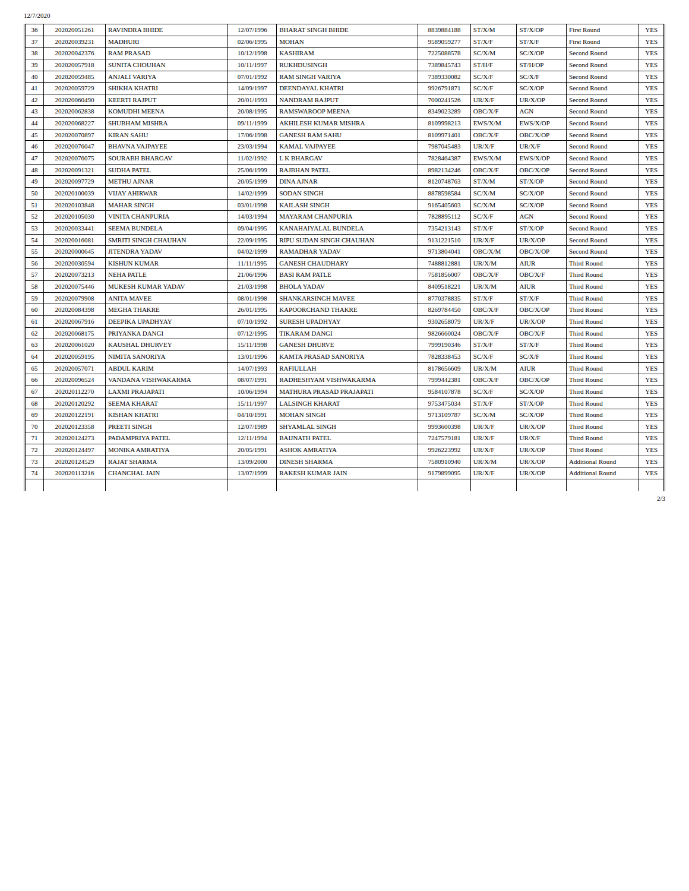12/7/2020
| 36 | 202020051261 | RAVINDRA BHIDE | 12/07/1996 | BHARAT SINGH BHIDE | 8839884188 | ST/X/M | ST/X/OP | First Round | YES |
| 37 | 202020039231 | MADHURI | 02/06/1995 | MOHAN | 9589059277 | ST/X/F | ST/X/F | First Round | YES |
| 38 | 202020042376 | RAM PRASAD | 10/12/1998 | KASHIRAM | 7225088578 | SC/X/M | SC/X/OP | Second Round | YES |
| 39 | 202020057918 | SUNITA CHOUHAN | 10/11/1997 | RUKHDUSINGH | 7389845743 | ST/H/F | ST/H/OP | Second Round | YES |
| 40 | 202020059485 | ANJALI VARIYA | 07/01/1992 | RAM SINGH VARIYA | 7389330082 | SC/X/F | SC/X/F | Second Round | YES |
| 41 | 202020059729 | SHIKHA KHATRI | 14/09/1997 | DEENDAYAL KHATRI | 9926791871 | SC/X/F | SC/X/OP | Second Round | YES |
| 42 | 202020060490 | KEERTI RAJPUT | 20/01/1993 | NANDRAM RAJPUT | 7000241526 | UR/X/F | UR/X/OP | Second Round | YES |
| 43 | 202020062838 | KOMUDHI MEENA | 20/08/1995 | RAMSWAROOP MEENA | 8349023289 | OBC/X/F | AGN | Second Round | YES |
| 44 | 202020068227 | SHUBHAM MISHRA | 09/11/1999 | AKHILESH KUMAR MISHRA | 8109998213 | EWS/X/M | EWS/X/OP | Second Round | YES |
| 45 | 202020070897 | KIRAN SAHU | 17/06/1998 | GANESH RAM SAHU | 8109971401 | OBC/X/F | OBC/X/OP | Second Round | YES |
| 46 | 202020076047 | BHAVNA VAJPAYEE | 23/03/1994 | KAMAL VAJPAYEE | 7987045483 | UR/X/F | UR/X/F | Second Round | YES |
| 47 | 202020076075 | SOURABH BHARGAV | 11/02/1992 | L K BHARGAV | 7828464387 | EWS/X/M | EWS/X/OP | Second Round | YES |
| 48 | 202020091321 | SUDHA PATEL | 25/06/1999 | RAJBHAN PATEL | 8982134246 | OBC/X/F | OBC/X/OP | Second Round | YES |
| 49 | 202020097729 | METHU AJNAR | 20/05/1999 | DINA AJNAR | 8120748763 | ST/X/M | ST/X/OP | Second Round | YES |
| 50 | 202020100039 | VIJAY AHIRWAR | 14/02/1999 | SODAN SINGH | 8878598584 | SC/X/M | SC/X/OP | Second Round | YES |
| 51 | 202020103848 | MAHAR SINGH | 03/01/1998 | KAILASH SINGH | 9165405603 | SC/X/M | SC/X/OP | Second Round | YES |
| 52 | 202020105030 | VINITA CHANPURIA | 14/03/1994 | MAYARAM CHANPURIA | 7828895112 | SC/X/F | AGN | Second Round | YES |
| 53 | 202020033441 | SEEMA BUNDELA | 09/04/1995 | KANAHAIYALAL BUNDELA | 7354213143 | ST/X/F | ST/X/OP | Second Round | YES |
| 54 | 202020016081 | SMRITI SINGH CHAUHAN | 22/09/1995 | RIPU SUDAN SINGH CHAUHAN | 9131221510 | UR/X/F | UR/X/OP | Second Round | YES |
| 55 | 202020000645 | JITENDRA YADAV | 04/02/1999 | RAMADHAR YADAV | 9713804041 | OBC/X/M | OBC/X/OP | Second Round | YES |
| 56 | 202020030594 | KISHUN KUMAR | 11/11/1995 | GANESH CHAUDHARY | 7488812881 | UR/X/M | AIUR | Third Round | YES |
| 57 | 202020073213 | NEHA PATLE | 21/06/1996 | BASI RAM PATLE | 7581856007 | OBC/X/F | OBC/X/F | Third Round | YES |
| 58 | 202020075446 | MUKESH KUMAR YADAV | 21/03/1998 | BHOLA YADAV | 8409518221 | UR/X/M | AIUR | Third Round | YES |
| 59 | 202020079908 | ANITA MAVEE | 08/01/1998 | SHANKARSINGH MAVEE | 8770378835 | ST/X/F | ST/X/F | Third Round | YES |
| 60 | 202020084398 | MEGHA THAKRE | 26/01/1995 | KAPOORCHAND THAKRE | 8269784450 | OBC/X/F | OBC/X/OP | Third Round | YES |
| 61 | 202020067916 | DEEPIKA UPADHYAY | 07/10/1992 | SURESH UPADHYAY | 9302658079 | UR/X/F | UR/X/OP | Third Round | YES |
| 62 | 202020068175 | PRIYANKA DANGI | 07/12/1995 | TIKARAM DANGI | 9826660024 | OBC/X/F | OBC/X/F | Third Round | YES |
| 63 | 202020061020 | KAUSHAL DHURVEY | 15/11/1998 | GANESH DHURVE | 7999190346 | ST/X/F | ST/X/F | Third Round | YES |
| 64 | 202020059195 | NIMITA SANORIYA | 13/01/1996 | KAMTA PRASAD SANORIYA | 7828338453 | SC/X/F | SC/X/F | Third Round | YES |
| 65 | 202020057071 | ABDUL KARIM | 14/07/1993 | RAFIULLAH | 8178656609 | UR/X/M | AIUR | Third Round | YES |
| 66 | 202020096524 | VANDANA VISHWAKARMA | 08/07/1991 | RADHESHYAM VISHWAKARMA | 7999442381 | OBC/X/F | OBC/X/OP | Third Round | YES |
| 67 | 202020112270 | LAXMI PRAJAPATI | 10/06/1994 | MATHURA PRASAD PRAJAPATI | 9584107878 | SC/X/F | SC/X/OP | Third Round | YES |
| 68 | 202020120292 | SEEMA KHARAT | 15/11/1997 | LALSINGH KHARAT | 9753475034 | ST/X/F | ST/X/OP | Third Round | YES |
| 69 | 202020122191 | KISHAN KHATRI | 04/10/1991 | MOHAN SINGH | 9713109787 | SC/X/M | SC/X/OP | Third Round | YES |
| 70 | 202020123358 | PREETI SINGH | 12/07/1989 | SHYAMLAL SINGH | 9993600398 | UR/X/F | UR/X/OP | Third Round | YES |
| 71 | 202020124273 | PADAMPRIYA PATEL | 12/11/1994 | BAIJNATH PATEL | 7247579181 | UR/X/F | UR/X/F | Third Round | YES |
| 72 | 202020124497 | MONIKA AMRATIYA | 20/05/1991 | ASHOK AMRATIYA | 9926223992 | UR/X/F | UR/X/OP | Third Round | YES |
| 73 | 202020124529 | RAJAT SHARMA | 13/09/2000 | DINESH SHARMA | 7580910940 | UR/X/M | UR/X/OP | Additional Round | YES |
| 74 | 202020113216 | CHANCHAL JAIN | 13/07/1999 | RAKESH KUMAR JAIN | 9179899095 | UR/X/F | UR/X/OP | Additional Round | YES |
2/3